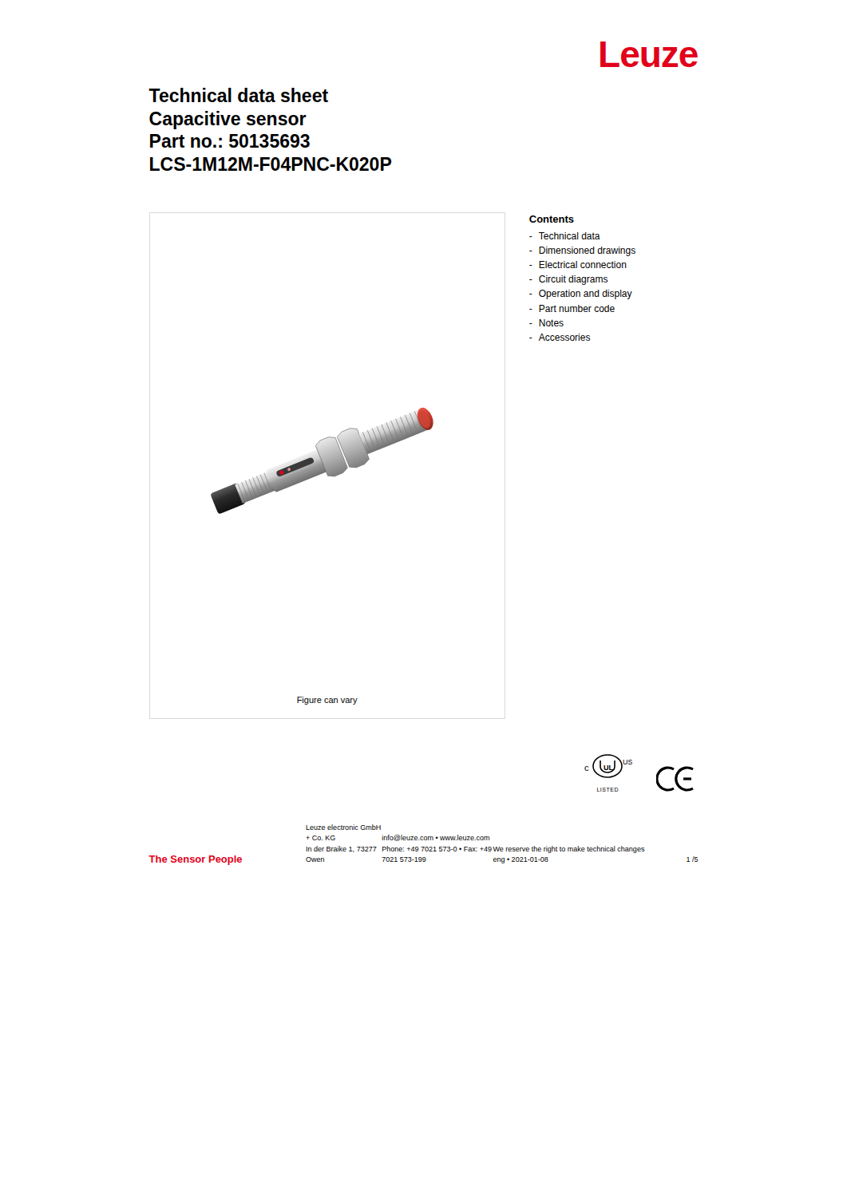Leuze
Technical data sheet Capacitive sensor Part no.: 50135693 LCS-1M12M-F04PNC-K020P
Figure can vary
Contents
Technical data
Dimensioned drawings
Electrical connection
Circuit diagrams
Operation and display
Part number code
Notes
Accessories
c UL US
LISTED
The Sensor People
Leuze electronic GmbH + Co. KG
In der Braike 1, 73277 Owen
info@leuze.com • www.leuze.com
Phone: +49 7021 573-0 • Fax: +49 7021 573-199
We reserve the right to make technical changes
eng • 2021-01-08
1 /5